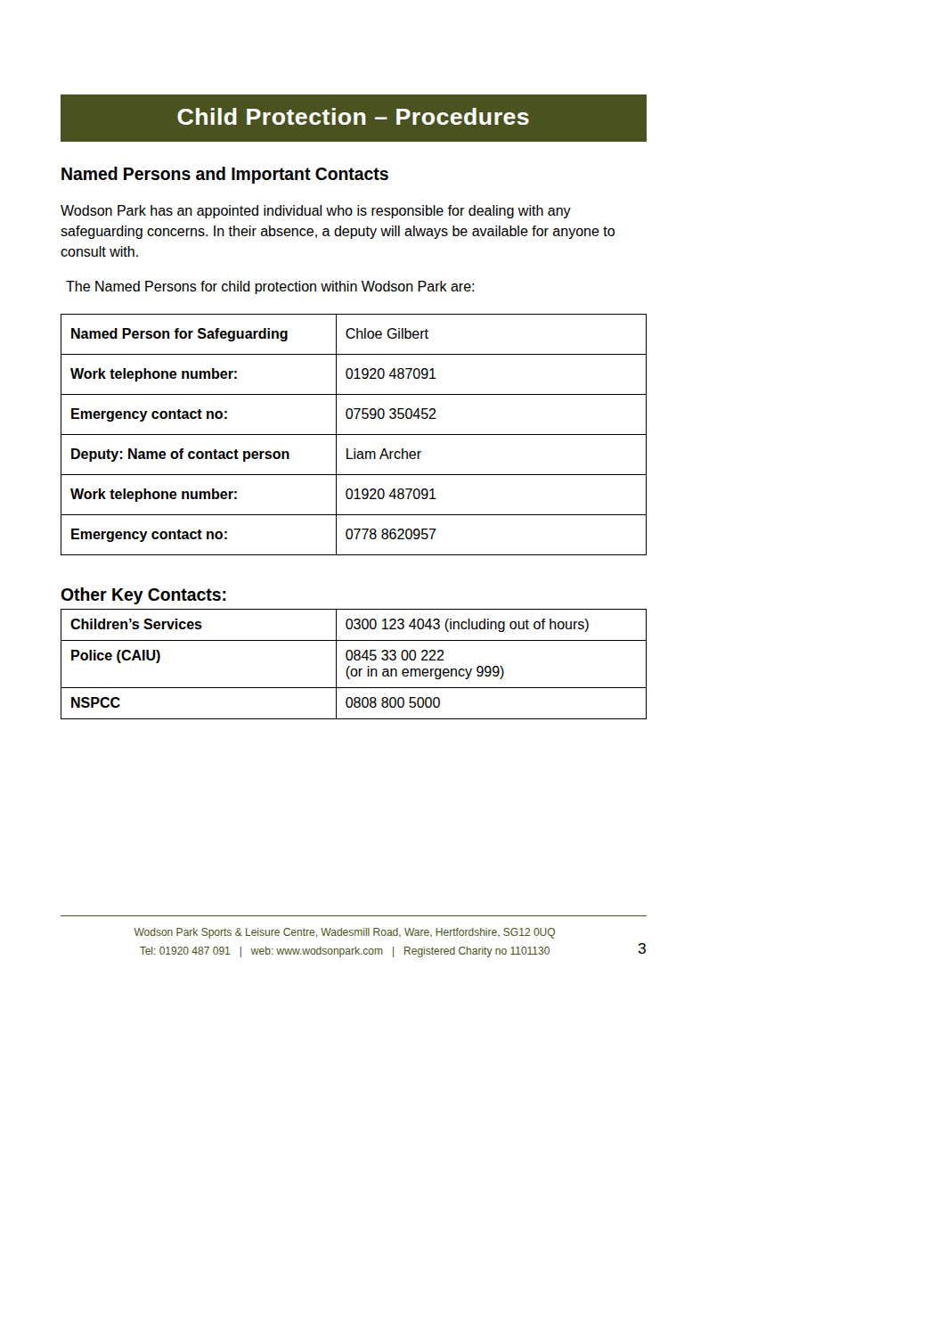Child Protection – Procedures
Named Persons and Important Contacts
Wodson Park has an appointed individual who is responsible for dealing with any safeguarding concerns. In their absence, a deputy will always be available for anyone to consult with.
The Named Persons for child protection within Wodson Park are:
| Named Person for Safeguarding | Chloe Gilbert |
| Work telephone number: | 01920 487091 |
| Emergency contact no: | 07590 350452 |
| Deputy: Name of contact person | Liam Archer |
| Work telephone number: | 01920 487091 |
| Emergency contact no: | 0778 8620957 |
Other Key Contacts:
| Children’s Services | 0300 123 4043 (including out of hours) |
| Police (CAIU) | 0845 33 00 222 (or in an emergency 999) |
| NSPCC | 0808 800 5000 |
Wodson Park Sports & Leisure Centre, Wadesmill Road, Ware, Hertfordshire, SG12 0UQ
Tel: 01920 487 091 | web: www.wodsonpark.com | Registered Charity no 1101130
3